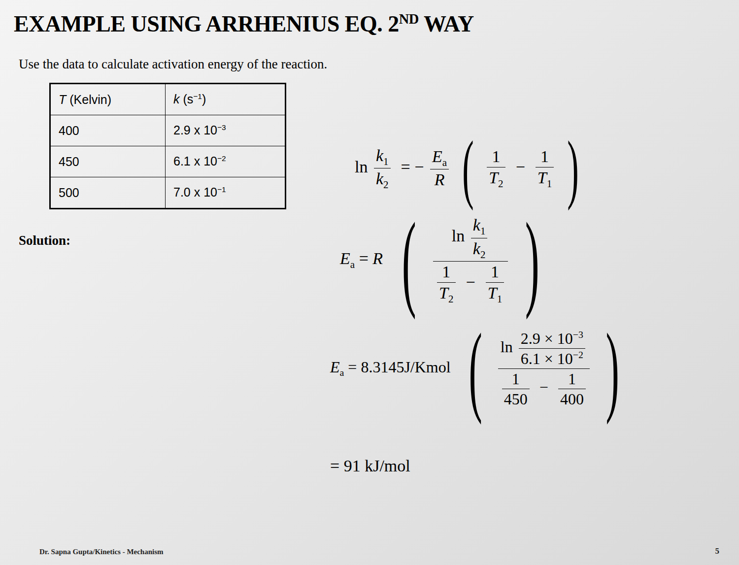EXAMPLE USING ARRHENIUS EQ. 2ND WAY
Use the data to calculate activation energy of the reaction.
| T (Kelvin) | k (s −1 ) |
| 400 | 2.9 x 10 −3 |
| 450 | 6.1 x 10 −2 |
| 500 | 7.0 x 10 −1 |
Solution:
ln k 1 k 2 = − Ea R ( 1 T 2 − 1 T 1 )
Ea = R ( ln k 1 k 2 1 T 2 − 1 T 1 )
Ea = 8.3145J/Kmol ( ln 2.9 × 10−36.1 × 10−2 1450 − 1400 )
= 91 kJ/mol
Dr. Sapna Gupta/Kinetics - Mechanism
5